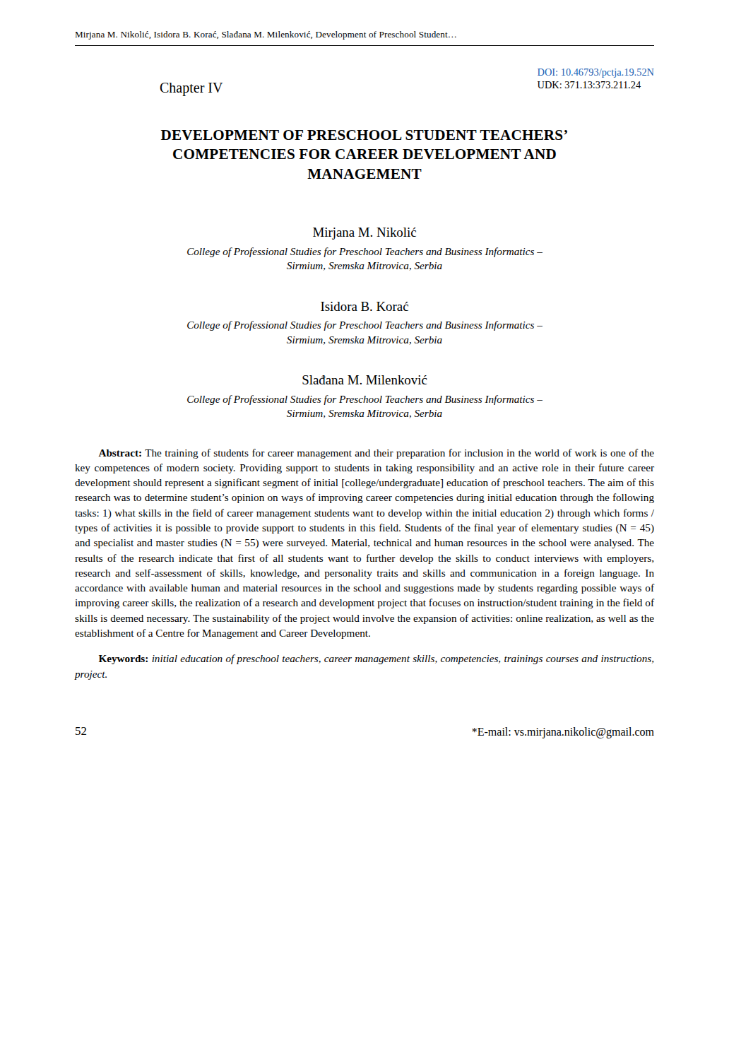Mirjana M. Nikolić, Isidora B. Korać, Slađana M. Milenković, Development of Preschool Student…
Chapter IV
DOI: 10.46793/pctja.19.52N
UDK: 371.13:373.211.24
DEVELOPMENT OF PRESCHOOL STUDENT TEACHERS’
COMPETENCIES FOR CAREER DEVELOPMENT AND
MANAGEMENT
Mirjana M. Nikolić
College of Professional Studies for Preschool Teachers and Business Informatics –
Sirmium, Sremska Mitrovica, Serbia
Isidora B. Korać
College of Professional Studies for Preschool Teachers and Business Informatics –
Sirmium, Sremska Mitrovica, Serbia
Slađana M. Milenković
College of Professional Studies for Preschool Teachers and Business Informatics –
Sirmium, Sremska Mitrovica, Serbia
Abstract: The training of students for career management and their preparation for inclusion in the world of work is one of the key competences of modern society. Providing support to students in taking responsibility and an active role in their future career development should represent a significant segment of initial [college/undergraduate] education of preschool teachers. The aim of this research was to determine student’s opinion on ways of improving career competencies during initial education through the following tasks: 1) what skills in the field of career management students want to develop within the initial education 2) through which forms / types of activities it is possible to provide support to students in this field. Students of the final year of elementary studies (N = 45) and specialist and master studies (N = 55) were surveyed. Material, technical and human resources in the school were analysed. The results of the research indicate that first of all students want to further develop the skills to conduct interviews with employers, research and self-assessment of skills, knowledge, and personality traits and skills and communication in a foreign language. In accordance with available human and material resources in the school and suggestions made by students regarding possible ways of improving career skills, the realization of a research and development project that focuses on instruction/student training in the field of skills is deemed necessary. The sustainability of the project would involve the expansion of activities: online realization, as well as the establishment of a Centre for Management and Career Development.
Keywords: initial education of preschool teachers, career management skills, competencies, trainings courses and instructions, project.
52
*E-mail: vs.mirjana.nikolic@gmail.com